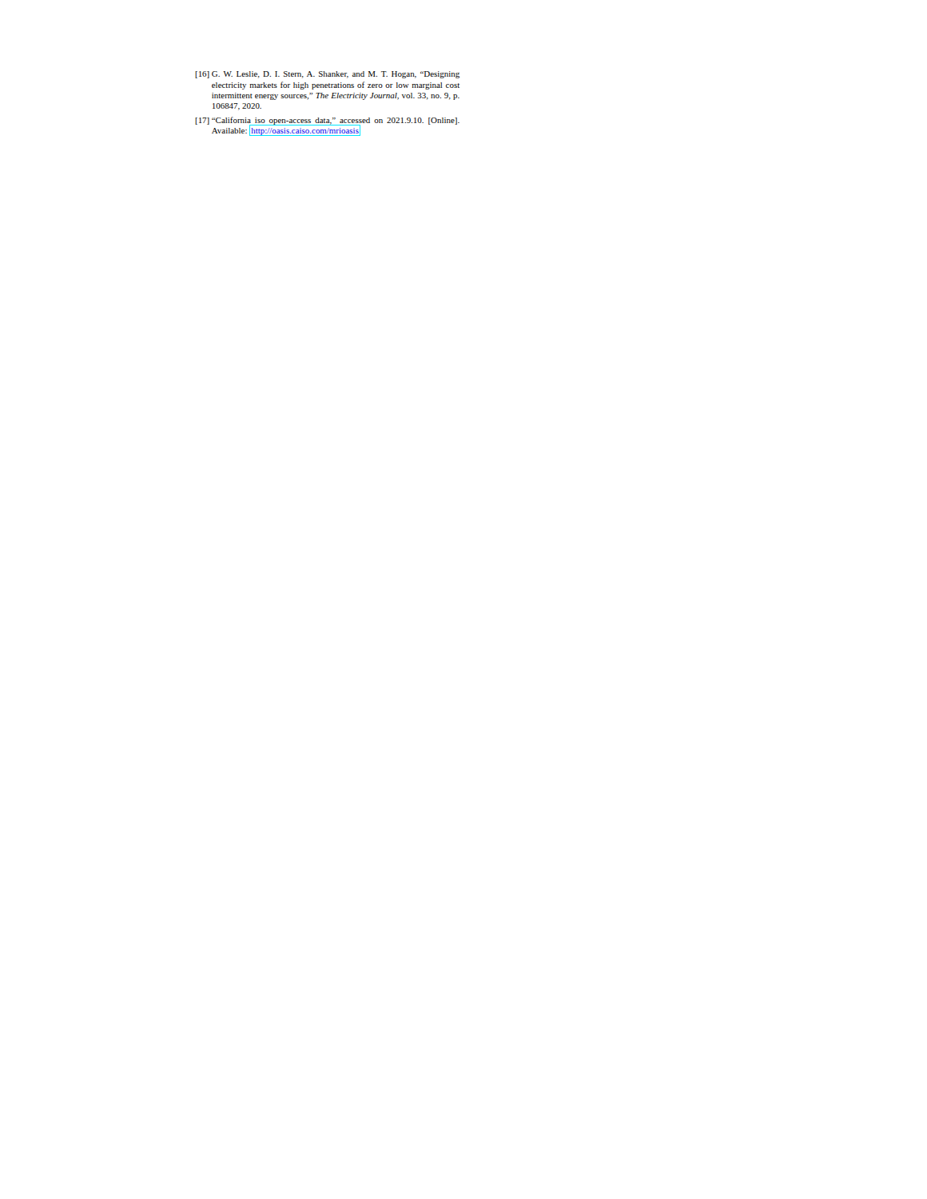[16] G. W. Leslie, D. I. Stern, A. Shanker, and M. T. Hogan, “Designing electricity markets for high penetrations of zero or low marginal cost intermittent energy sources,” The Electricity Journal, vol. 33, no. 9, p. 106847, 2020.
[17] “California iso open-access data,” accessed on 2021.9.10. [Online]. Available: http://oasis.caiso.com/mrioasis